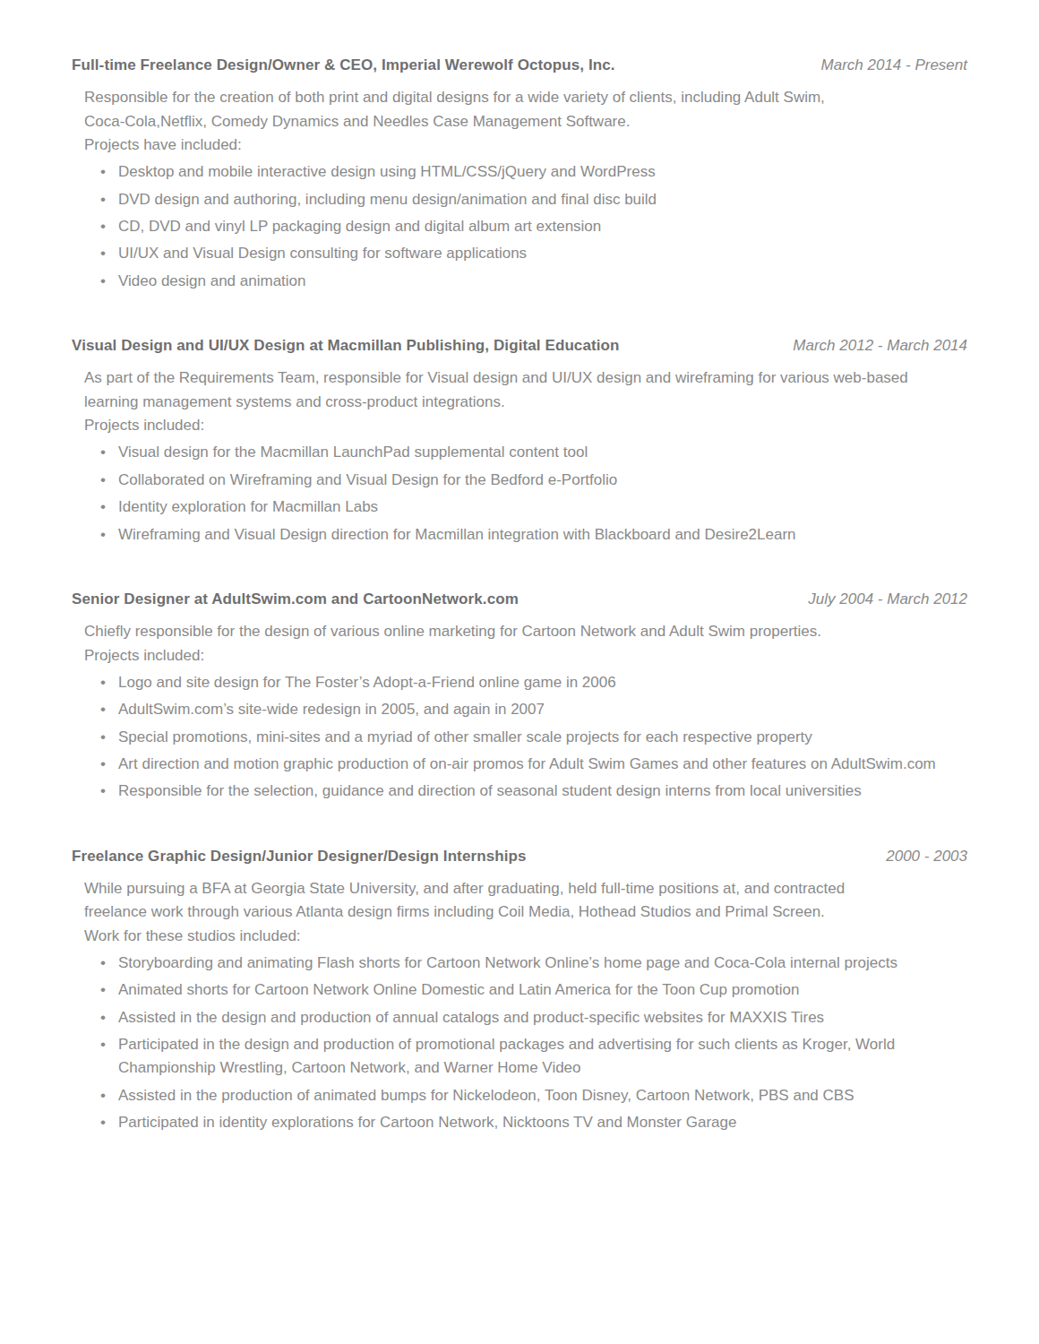Full-time Freelance Design/Owner & CEO, Imperial Werewolf Octopus, Inc.
March 2014 - Present
Responsible for the creation of both print and digital designs for a wide variety of clients, including Adult Swim,
Coca-Cola,Netflix, Comedy Dynamics and Needles Case Management Software.
Projects have included:
Desktop and mobile interactive design using HTML/CSS/jQuery and WordPress
DVD design and authoring, including menu design/animation and final disc build
CD, DVD and vinyl LP packaging design and digital album art extension
UI/UX and Visual Design consulting for software applications
Video design and animation
Visual Design and UI/UX Design at Macmillan Publishing, Digital Education
March 2012 - March 2014
As part of the Requirements Team, responsible for Visual design and UI/UX design and wireframing for various web-based
learning management systems and cross-product integrations.
Projects included:
Visual design for the Macmillan LaunchPad supplemental content tool
Collaborated on Wireframing and Visual Design for the Bedford e-Portfolio
Identity exploration for Macmillan Labs
Wireframing and Visual Design direction for Macmillan integration with Blackboard and Desire2Learn
Senior Designer at AdultSwim.com and CartoonNetwork.com
July 2004 - March 2012
Chiefly responsible for the design of various online marketing for Cartoon Network and Adult Swim properties.
Projects included:
Logo and site design for The Foster’s Adopt-a-Friend online game in 2006
AdultSwim.com’s site-wide redesign in 2005, and again in 2007
Special promotions, mini-sites and a myriad of other smaller scale projects for each respective property
Art direction and motion graphic production of on-air promos for Adult Swim Games and other features on AdultSwim.com
Responsible for the selection, guidance and direction of seasonal student design interns from local universities
Freelance Graphic Design/Junior Designer/Design Internships
2000 - 2003
While pursuing a BFA at Georgia State University, and after graduating, held full-time positions at, and contracted
freelance work through various Atlanta design firms including Coil Media, Hothead Studios and Primal Screen.
Work for these studios included:
Storyboarding and animating Flash shorts for Cartoon Network Online’s home page and Coca-Cola internal projects
Animated shorts for Cartoon Network Online Domestic and Latin America for the Toon Cup promotion
Assisted in the design and production of annual catalogs and product-specific websites for MAXXIS Tires
Participated in the design and production of promotional packages and advertising for such clients as Kroger, World Championship Wrestling, Cartoon Network, and Warner Home Video
Assisted in the production of animated bumps for Nickelodeon, Toon Disney, Cartoon Network, PBS and CBS
Participated in identity explorations for Cartoon Network, Nicktoons TV and Monster Garage